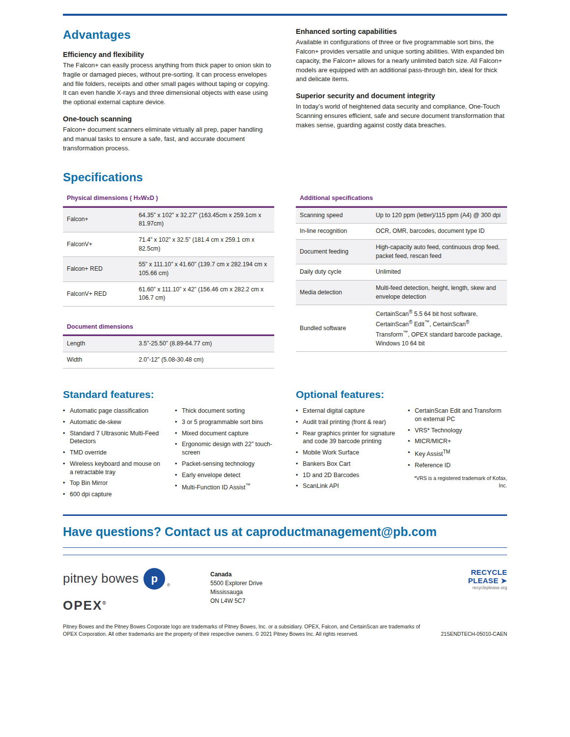Advantages
Efficiency and flexibility
The Falcon+ can easily process anything from thick paper to onion skin to fragile or damaged pieces, without pre-sorting. It can process envelopes and file folders, receipts and other small pages without taping or copying. It can even handle X-rays and three dimensional objects with ease using the optional external capture device.
One-touch scanning
Falcon+ document scanners eliminate virtually all prep, paper handling and manual tasks to ensure a safe, fast, and accurate document transformation process.
Enhanced sorting capabilities
Available in configurations of three or five programmable sort bins, the Falcon+ provides versatile and unique sorting abilities. With expanded bin capacity, the Falcon+ allows for a nearly unlimited batch size. All Falcon+ models are equipped with an additional pass-through bin, ideal for thick and delicate items.
Superior security and document integrity
In today’s world of heightened data security and compliance, One-Touch Scanning ensures efficient, safe and secure document transformation that makes sense, guarding against costly data breaches.
Specifications
Physical dimensions ( H x W x D )
| Falcon+ | 64.35” x 102” x 32.27” (163.45cm x 259.1cm x 81.97cm) |
| FalconV+ | 71.4” x 102” x 32.5” (181.4 cm x 259.1 cm x 82.5cm) |
| Falcon+ RED | 55” x 111.10” x 41.60” (139.7 cm x 282.194 cm x 105.66 cm) |
| FalconV+ RED | 61.60” x 111.10” x 42” (156.46 cm x 282.2 cm x 106.7 cm) |
Document dimensions
| Length | 3.5”-25.50” (8.89-64.77 cm) |
| Width | 2.0”-12” (5.08-30.48 cm) |
Additional specifications
| Scanning speed | Up to 120 ppm (letter)/115 ppm (A4) @ 300 dpi |
| In-line recognition | OCR, OMR, barcodes, document type ID |
| Document feeding | High-capacity auto feed, continuous drop feed, packet feed, rescan feed |
| Daily duty cycle | Unlimited |
| Media detection | Multi-feed detection, height, length, skew and envelope detection |
| Bundled software | CertainScan ® 5.5 64 bit host software, CertainScan ® Edit ™ , CertainScan ® Transform ™ , OPEX standard barcode package, Windows 10 64 bit |
Standard features:
Automatic page classification
Automatic de-skew
Standard 7 Ultrasonic Multi-Feed Detectors
TMD override
Wireless keyboard and mouse on a retractable tray
Top Bin Mirror
600 dpi capture
Thick document sorting
3 or 5 programmable sort bins
Mixed document capture
Ergonomic design with 22” touch-screen
Packet-sensing technology
Early envelope detect
Multi-Function ID Assist™
Optional features:
External digital capture
Audit trail printing (front & rear)
Rear graphics printer for signature and code 39 barcode printing
Mobile Work Surface
Bankers Box Cart
1D and 2D Barcodes
ScanLink API
CertainScan Edit and Transform on external PC
VRS* Technology
MICR/MICR+
Key AssistTM
Reference ID
*VRS is a registered trademark of Kofax, Inc.
Have questions? Contact us at caproductmanagement@pb.com
pitney bowes p®
OPEX®
Canada
5500 Explorer Drive
Mississauga
ON L4W 5C7
RECYCLE
PLEASE ➤
recycleplease.org
Pitney Bowes and the Pitney Bowes Corporate logo are trademarks of Pitney Bowes, Inc. or a subsidiary. OPEX, Falcon, and CertainScan are trademarks of OPEX Corporation. All other trademarks are the property of their respective owners. © 2021 Pitney Bowes Inc. All rights reserved.
21SENDTECH-05010-CAEN